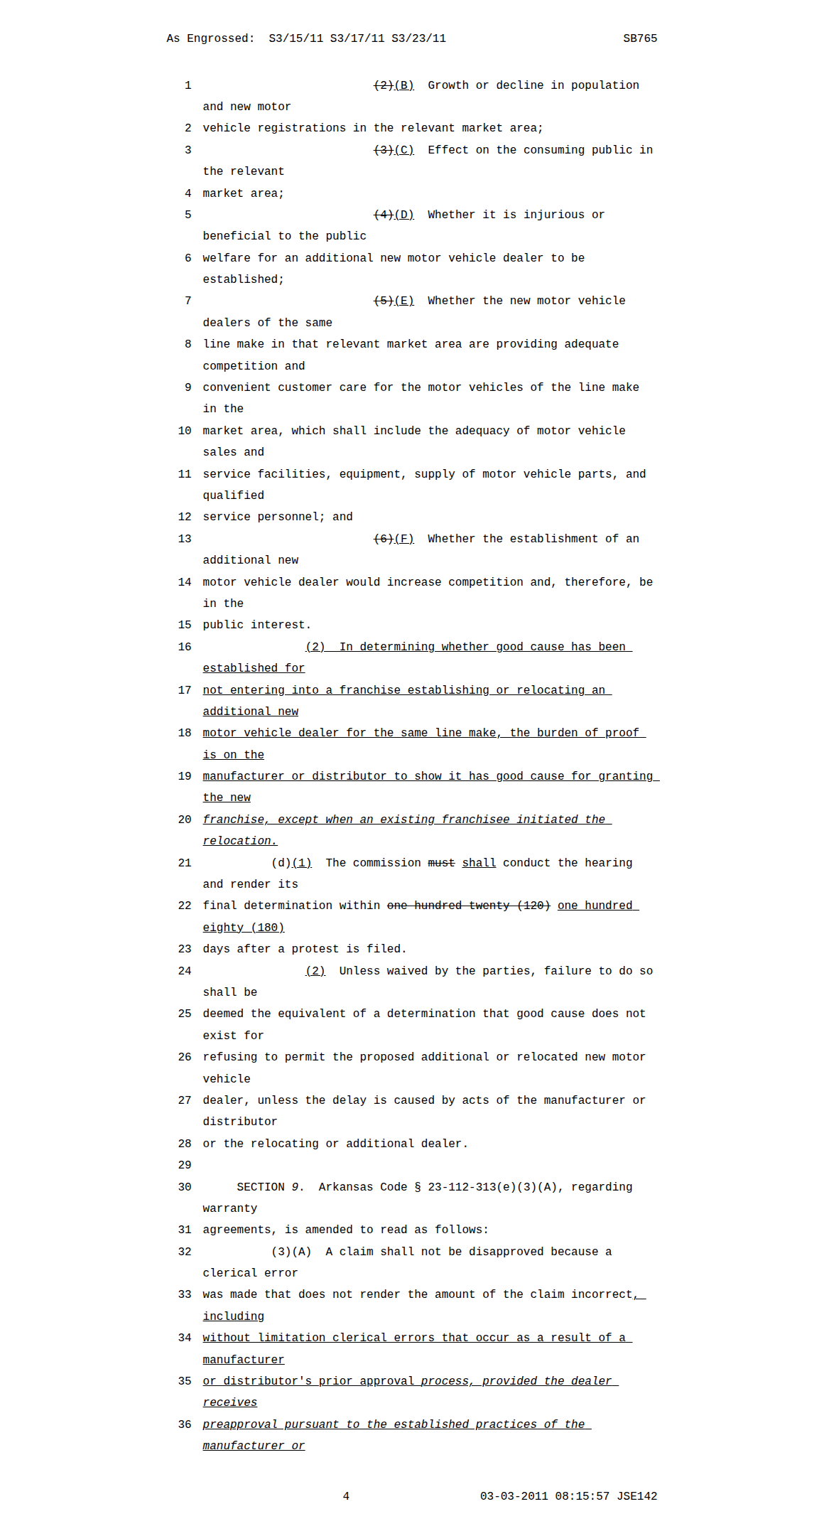As Engrossed: S3/15/11 S3/17/11 S3/23/11
SB765
(2)(B) Growth or decline in population and new motor
vehicle registrations in the relevant market area;
(3)(C) Effect on the consuming public in the relevant
market area;
(4)(D) Whether it is injurious or beneficial to the public
welfare for an additional new motor vehicle dealer to be established;
(5)(E) Whether the new motor vehicle dealers of the same
line make in that relevant market area are providing adequate competition and
convenient customer care for the motor vehicles of the line make in the
market area, which shall include the adequacy of motor vehicle sales and
service facilities, equipment, supply of motor vehicle parts, and qualified
service personnel; and
(6)(F) Whether the establishment of an additional new
motor vehicle dealer would increase competition and, therefore, be in the
public interest.
(2) In determining whether good cause has been established for
not entering into a franchise establishing or relocating an additional new
motor vehicle dealer for the same line make, the burden of proof is on the
manufacturer or distributor to show it has good cause for granting the new
franchise, except when an existing franchisee initiated the relocation.
(d)(1) The commission must shall conduct the hearing and render its
final determination within one hundred twenty (120) one hundred eighty (180)
days after a protest is filed.
(2) Unless waived by the parties, failure to do so shall be
deemed the equivalent of a determination that good cause does not exist for
refusing to permit the proposed additional or relocated new motor vehicle
dealer, unless the delay is caused by acts of the manufacturer or distributor
or the relocating or additional dealer.
SECTION 9. Arkansas Code § 23-112-313(e)(3)(A), regarding warranty
agreements, is amended to read as follows:
(3)(A) A claim shall not be disapproved because a clerical error
was made that does not render the amount of the claim incorrect, including
without limitation clerical errors that occur as a result of a manufacturer
or distributor's prior approval process, provided the dealer receives
preapproval pursuant to the established practices of the manufacturer or
4
03-03-2011 08:15:57 JSE142